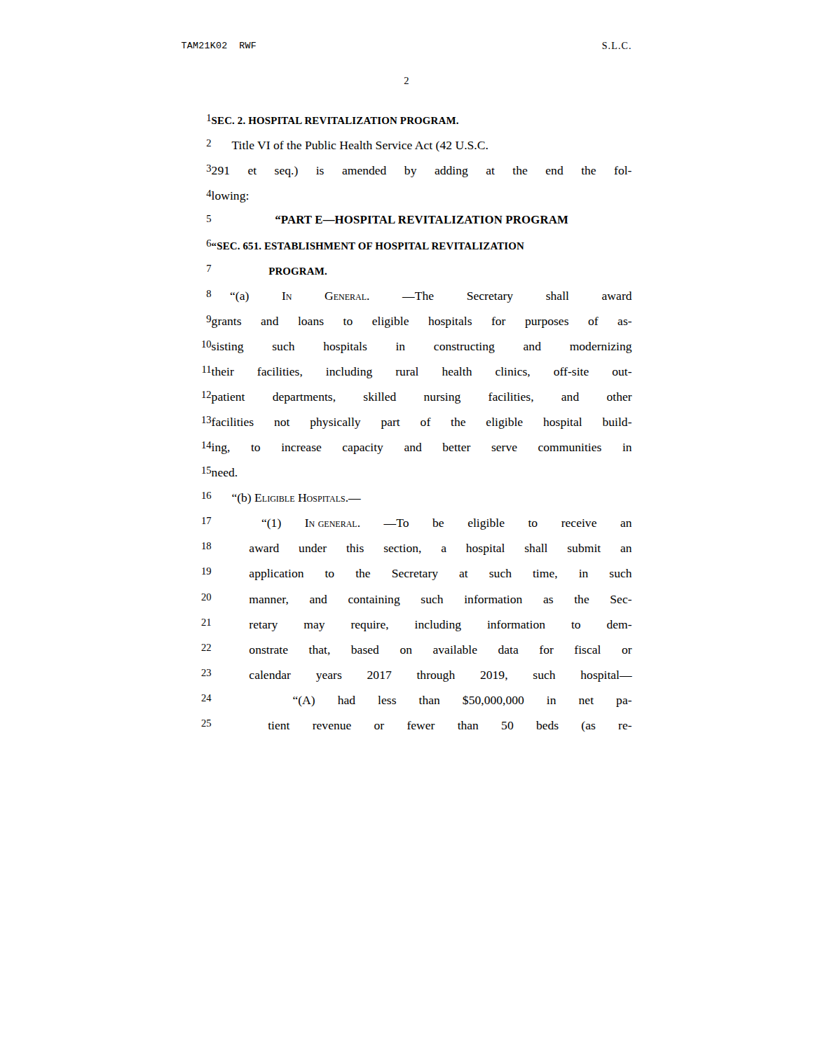TAM21K02 RWF
S.L.C.
2
| 1 | SEC. 2. HOSPITAL REVITALIZATION PROGRAM. |
| 2 | Title VI of the Public Health Service Act (42 U.S.C. |
| 3 | 291 et seq.) is amended by adding at the end the fol- |
| 4 | lowing: |
| 5 | “PART E—HOSPITAL REVITALIZATION PROGRAM |
| 6 | “SEC. 651. ESTABLISHMENT OF HOSPITAL REVITALIZATION |
| 7 | PROGRAM. |
| 8 | “(a) In General. —The Secretary shall award |
| 9 | grants and loans to eligible hospitals for purposes of as- |
| 10 | sisting such hospitals in constructing and modernizing |
| 11 | their facilities, including rural health clinics, off-site out- |
| 12 | patient departments, skilled nursing facilities, and other |
| 13 | facilities not physically part of the eligible hospital build- |
| 14 | ing, to increase capacity and better serve communities in |
| 15 | need. |
| 16 | “(b) Eligible Hospitals. — |
| 17 | “(1) In general. —To be eligible to receive an |
| 18 | award under this section, a hospital shall submit an |
| 19 | application to the Secretary at such time, in such |
| 20 | manner, and containing such information as the Sec- |
| 21 | retary may require, including information to dem- |
| 22 | onstrate that, based on available data for fiscal or |
| 23 | calendar years 2017 through 2019, such hospital— |
| 24 | “(A) had less than $50,000,000 in net pa- |
| 25 | tient revenue or fewer than 50 beds (as re- |